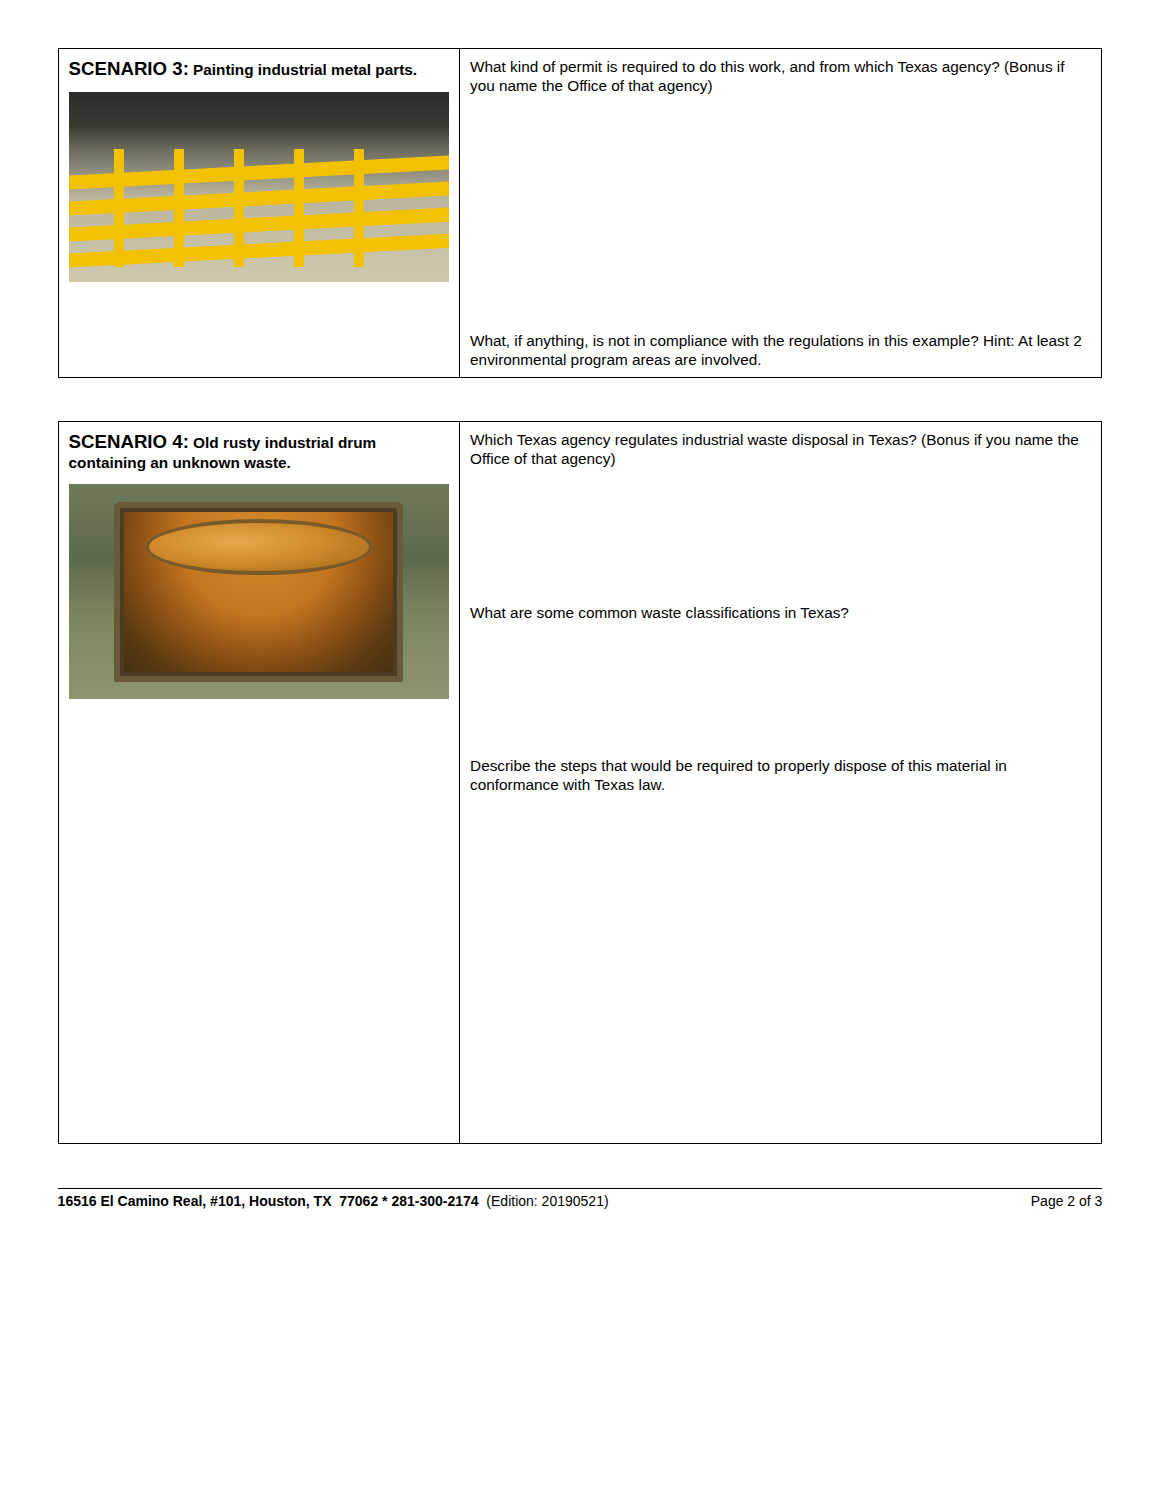| SCENARIO 3: Painting industrial metal parts. | What kind of permit is required to do this work, and from which Texas agency? (Bonus if you name the Office of that agency) What, if anything, is not in compliance with the regulations in this example? Hint: At least 2 environmental program areas are involved. |
| SCENARIO 4: Old rusty industrial drum containing an unknown waste. | Which Texas agency regulates industrial waste disposal in Texas? (Bonus if you name the Office of that agency) What are some common waste classifications in Texas? Describe the steps that would be required to properly dispose of this material in conformance with Texas law. |
16516 El Camino Real, #101, Houston, TX 77062 * 281-300-2174 (Edition: 20190521)
Page 2 of 3